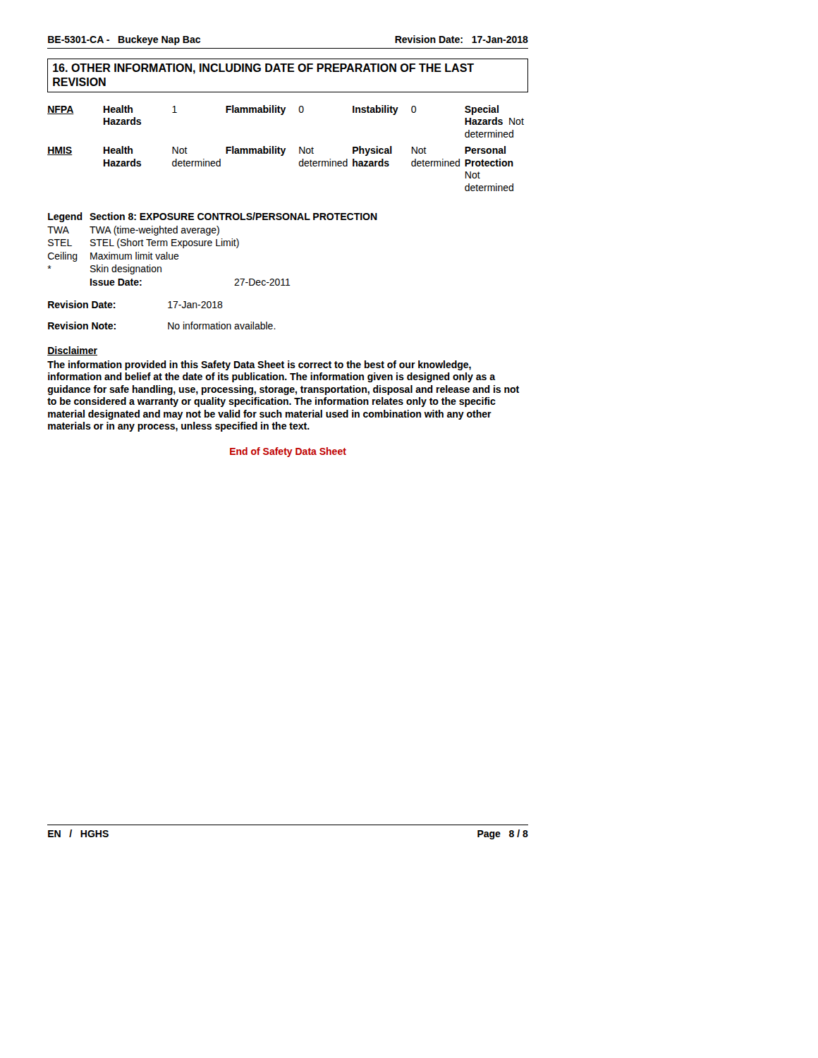BE-5301-CA - Buckeye Nap Bac
Revision Date: 17-Jan-2018
16. OTHER INFORMATION, INCLUDING DATE OF PREPARATION OF THE LAST REVISION
| NFPA | Health Hazards | 1 | Flammability | 0 | Instability | 0 | Special Hazards Not determined |
| HMIS | Health Hazards | Not determined | Flammability | Not determined | Physical hazards | Not determined | Personal Protection Not determined |
| Legend | Section 8: EXPOSURE CONTROLS/PERSONAL PROTECTION |
| TWA | TWA (time-weighted average) |
| STEL | STEL (Short Term Exposure Limit) |
| Ceiling | Maximum limit value |
| * | Skin designation |
| | Issue Date: | 27-Dec-2011 |
Revision Date:
17-Jan-2018
Revision Note:
No information available.
Disclaimer
The information provided in this Safety Data Sheet is correct to the best of our knowledge, information and belief at the date of its publication. The information given is designed only as a guidance for safe handling, use, processing, storage, transportation, disposal and release and is not to be considered a warranty or quality specification. The information relates only to the specific material designated and may not be valid for such material used in combination with any other materials or in any process, unless specified in the text.
End of Safety Data Sheet
EN / HGHS
Page 8 / 8